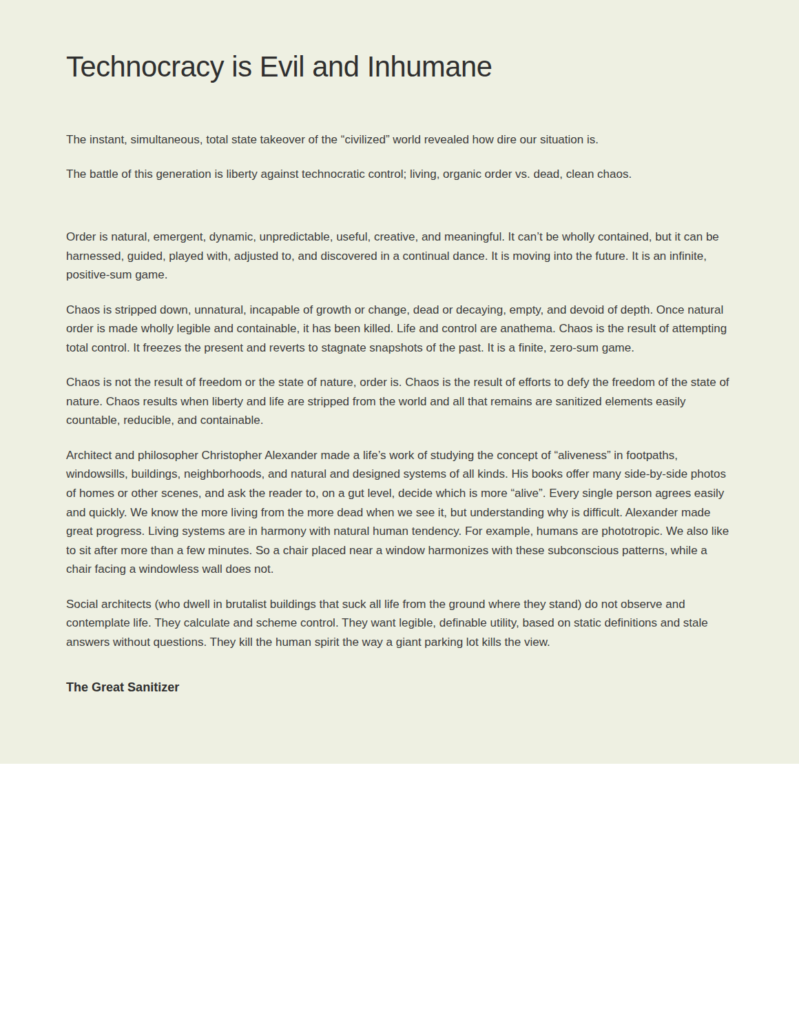Technocracy is Evil and Inhumane
The instant, simultaneous, total state takeover of the “civilized” world revealed how dire our situation is.
The battle of this generation is liberty against technocratic control; living, organic order vs. dead, clean chaos.
Order is natural, emergent, dynamic, unpredictable, useful, creative, and meaningful. It can’t be wholly contained, but it can be harnessed, guided, played with, adjusted to, and discovered in a continual dance. It is moving into the future. It is an infinite, positive-sum game.
Chaos is stripped down, unnatural, incapable of growth or change, dead or decaying, empty, and devoid of depth. Once natural order is made wholly legible and containable, it has been killed. Life and control are anathema. Chaos is the result of attempting total control. It freezes the present and reverts to stagnate snapshots of the past. It is a finite, zero-sum game.
Chaos is not the result of freedom or the state of nature, order is. Chaos is the result of efforts to defy the freedom of the state of nature. Chaos results when liberty and life are stripped from the world and all that remains are sanitized elements easily countable, reducible, and containable.
Architect and philosopher Christopher Alexander made a life’s work of studying the concept of “aliveness” in footpaths, windowsills, buildings, neighborhoods, and natural and designed systems of all kinds. His books offer many side-by-side photos of homes or other scenes, and ask the reader to, on a gut level, decide which is more “alive”. Every single person agrees easily and quickly. We know the more living from the more dead when we see it, but understanding why is difficult. Alexander made great progress. Living systems are in harmony with natural human tendency. For example, humans are phototropic. We also like to sit after more than a few minutes. So a chair placed near a window harmonizes with these subconscious patterns, while a chair facing a windowless wall does not.
Social architects (who dwell in brutalist buildings that suck all life from the ground where they stand) do not observe and contemplate life. They calculate and scheme control. They want legible, definable utility, based on static definitions and stale answers without questions. They kill the human spirit the way a giant parking lot kills the view.
The Great Sanitizer